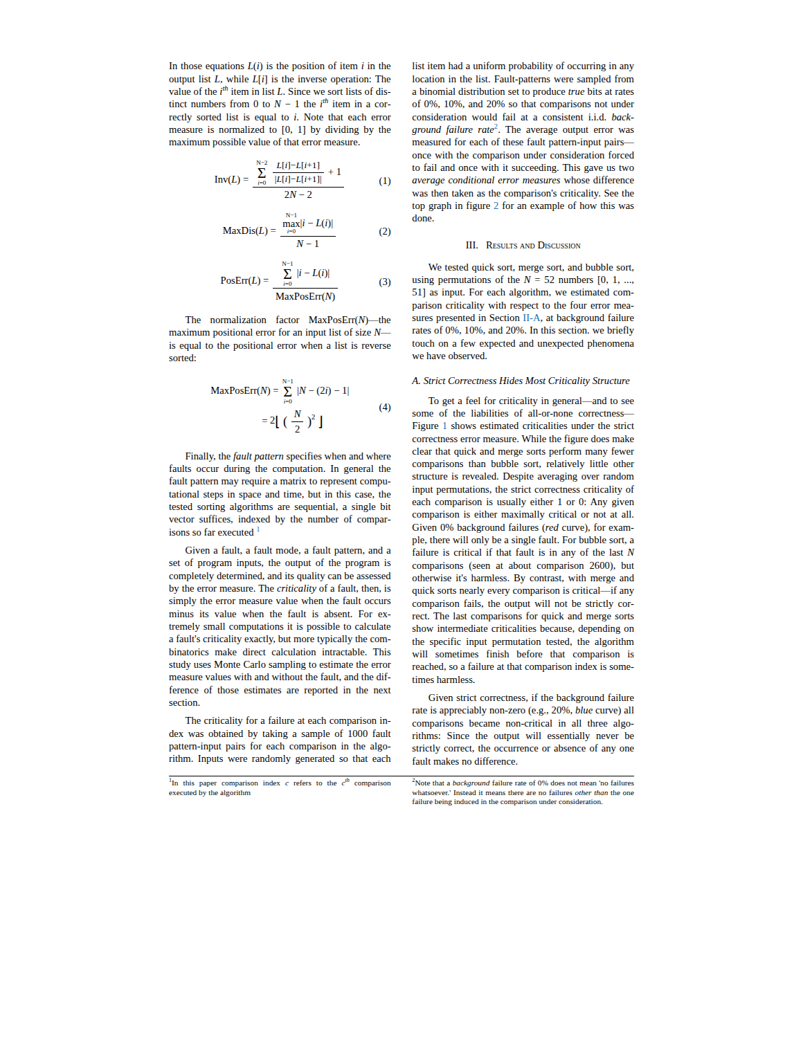In those equations L(i) is the position of item i in the output list L, while L[i] is the inverse operation: The value of the ith item in list L. Since we sort lists of distinct numbers from 0 to N − 1 the ith item in a correctly sorted list is equal to i. Note that each error measure is normalized to [0, 1] by dividing by the maximum possible value of that error measure.
Inv(L) = N−2 Σi=0 L[i]−L[i+1] |L[i]−L[i+1]| + 1 2N − 2 (1)
MaxDis(L) = N−1 max i=0|i − L(i)| N − 1 (2)
PosErr(L) = N−1 Σi=0 |i − L(i)| MaxPosErr(N) (3)
The normalization factor MaxPosErr(N)—the maximum positional error for an input list of size N—is equal to the positional error when a list is reverse sorted:
MaxPosErr(N) = N−1 Σi=0 |N − (2i) − 1| = 2⌊ ( N 2 )2 ⌋ (4)
Finally, the fault pattern specifies when and where faults occur during the computation. In general the fault pattern may require a matrix to represent computational steps in space and time, but in this case, the tested sorting algorithms are sequential, a single bit vector suffices, indexed by the number of comparisons so far executed 1
Given a fault, a fault mode, a fault pattern, and a set of program inputs, the output of the program is completely determined, and its quality can be assessed by the error measure. The criticality of a fault, then, is simply the error measure value when the fault occurs minus its value when the fault is absent. For extremely small computations it is possible to calculate a fault's criticality exactly, but more typically the combinatorics make direct calculation intractable. This study uses Monte Carlo sampling to estimate the error measure values with and without the fault, and the difference of those estimates are reported in the next section.
The criticality for a failure at each comparison index was obtained by taking a sample of 1000 fault pattern-input pairs for each comparison in the algorithm. Inputs were randomly generated so that each list item had a uniform probability of occurring in any location in the list. Fault-patterns were sampled from a binomial distribution set to produce true bits at rates of 0%, 10%, and 20% so that comparisons not under consideration would fail at a consistent i.i.d. background failure rate2. The average output error was measured for each of these fault pattern-input pairs—once with the comparison under consideration forced to fail and once with it succeeding. This gave us two average conditional error measures whose difference was then taken as the comparison's criticality. See the top graph in figure 2 for an example of how this was done.
III. Results and Discussion
We tested quick sort, merge sort, and bubble sort, using permutations of the N = 52 numbers [0, 1, ..., 51] as input. For each algorithm, we estimated comparison criticality with respect to the four error measures presented in Section II-A, at background failure rates of 0%, 10%, and 20%. In this section. we briefly touch on a few expected and unexpected phenomena we have observed.
A. Strict Correctness Hides Most Criticality Structure
To get a feel for criticality in general—and to see some of the liabilities of all-or-none correctness—Figure 1 shows estimated criticalities under the strict correctness error measure. While the figure does make clear that quick and merge sorts perform many fewer comparisons than bubble sort, relatively little other structure is revealed. Despite averaging over random input permutations, the strict correctness criticality of each comparison is usually either 1 or 0: Any given comparison is either maximally critical or not at all. Given 0% background failures (red curve), for example, there will only be a single fault. For bubble sort, a failure is critical if that fault is in any of the last N comparisons (seen at about comparison 2600), but otherwise it's harmless. By contrast, with merge and quick sorts nearly every comparison is critical—if any comparison fails, the output will not be strictly correct. The last comparisons for quick and merge sorts show intermediate criticalities because, depending on the specific input permutation tested, the algorithm will sometimes finish before that comparison is reached, so a failure at that comparison index is sometimes harmless.
Given strict correctness, if the background failure rate is appreciably non-zero (e.g., 20%, blue curve) all comparisons became non-critical in all three algorithms: Since the output will essentially never be strictly correct, the occurrence or absence of any one fault makes no difference.
1In this paper comparison index c refers to the cth comparison executed by the algorithm
2Note that a background failure rate of 0% does not mean 'no failures whatsoever.' Instead it means there are no failures other than the one failure being induced in the comparison under consideration.